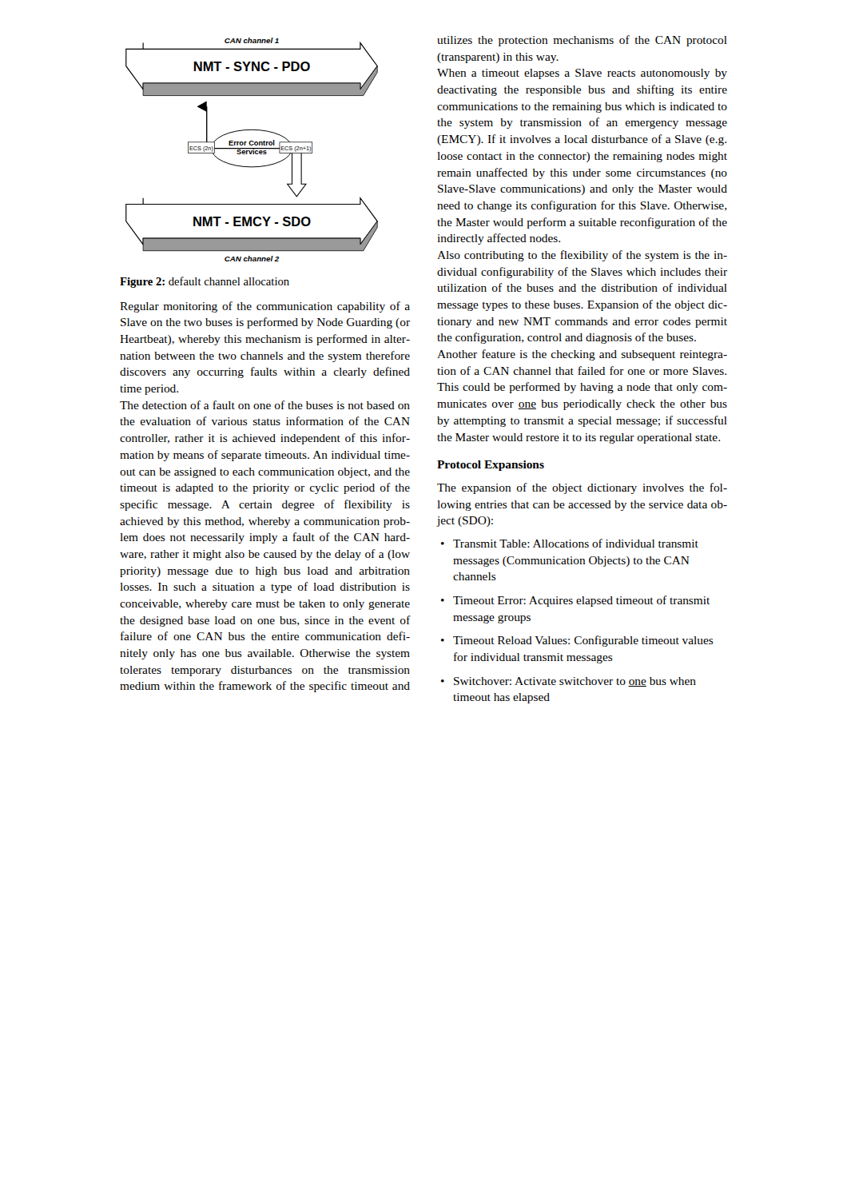CAN channel 1 NMT - SYNC - PDO Error Control Services ECS (2n) ECS (2n+1) NMT - EMCY - SDO CAN channel 2
Figure 2: default channel allocation
Regular monitoring of the communication capability of a Slave on the two buses is performed by Node Guarding (or Heartbeat), whereby this mechanism is performed in alternation between the two channels and the system therefore discovers any occurring faults within a clearly defined time period.
The detection of a fault on one of the buses is not based on the evaluation of various status information of the CAN controller, rather it is achieved independent of this information by means of separate timeouts. An individual timeout can be assigned to each communication object, and the timeout is adapted to the priority or cyclic period of the specific message. A certain degree of flexibility is achieved by this method, whereby a communication problem does not necessarily imply a fault of the CAN hardware, rather it might also be caused by the delay of a (low priority) message due to high bus load and arbitration losses. In such a situation a type of load distribution is conceivable, whereby care must be taken to only generate the designed base load on one bus, since in the event of failure of one CAN bus the entire communication definitely only has one bus available. Otherwise the system tolerates temporary disturbances on the transmission medium within the framework of the specific timeout and utilizes the protection mechanisms of the CAN protocol (transparent) in this way.
When a timeout elapses a Slave reacts autonomously by deactivating the responsible bus and shifting its entire communications to the remaining bus which is indicated to the system by transmission of an emergency message (EMCY). If it involves a local disturbance of a Slave (e.g. loose contact in the connector) the remaining nodes might remain unaffected by this under some circumstances (no Slave-Slave communications) and only the Master would need to change its configuration for this Slave. Otherwise, the Master would perform a suitable reconfiguration of the indirectly affected nodes.
Also contributing to the flexibility of the system is the individual configurability of the Slaves which includes their utilization of the buses and the distribution of individual message types to these buses. Expansion of the object dictionary and new NMT commands and error codes permit the configuration, control and diagnosis of the buses.
Another feature is the checking and subsequent reintegration of a CAN channel that failed for one or more Slaves. This could be performed by having a node that only communicates over one bus periodically check the other bus by attempting to transmit a special message; if successful the Master would restore it to its regular operational state.
Protocol Expansions
The expansion of the object dictionary involves the following entries that can be accessed by the service data object (SDO):
Transmit Table: Allocations of individual transmit messages (Communication Objects) to the CAN channels
Timeout Error: Acquires elapsed timeout of transmit message groups
Timeout Reload Values: Configurable timeout values for individual transmit messages
Switchover: Activate switchover to one bus when timeout has elapsed